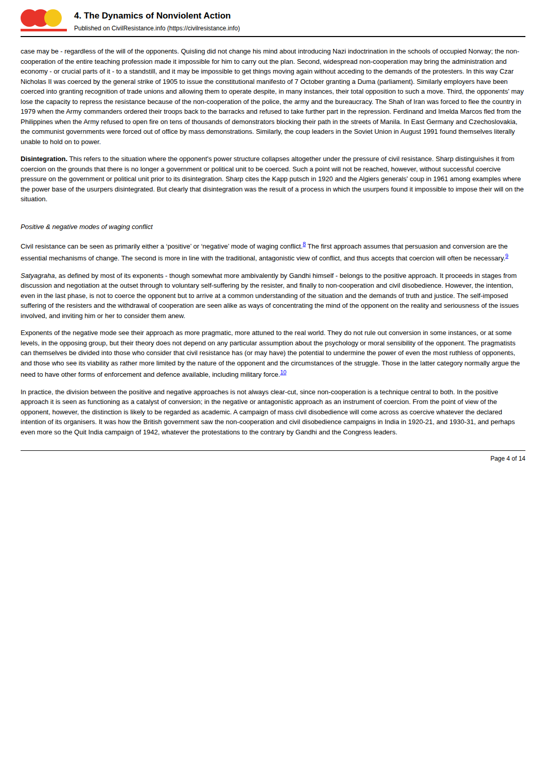4. The Dynamics of Nonviolent Action
Published on CivilResistance.info (https://civilresistance.info)
case may be - regardless of the will of the opponents. Quisling did not change his mind about introducing Nazi indoctrination in the schools of occupied Norway; the non-cooperation of the entire teaching profession made it impossible for him to carry out the plan. Second, widespread non-cooperation may bring the administration and economy - or crucial parts of it - to a standstill, and it may be impossible to get things moving again without acceding to the demands of the protesters. In this way Czar Nicholas II was coerced by the general strike of 1905 to issue the constitutional manifesto of 7 October granting a Duma (parliament). Similarly employers have been coerced into granting recognition of trade unions and allowing them to operate despite, in many instances, their total opposition to such a move. Third, the opponents' may lose the capacity to repress the resistance because of the non-cooperation of the police, the army and the bureaucracy. The Shah of Iran was forced to flee the country in 1979 when the Army commanders ordered their troops back to the barracks and refused to take further part in the repression. Ferdinand and Imelda Marcos fled from the Philippines when the Army refused to open fire on tens of thousands of demonstrators blocking their path in the streets of Manila. In East Germany and Czechoslovakia, the communist governments were forced out of office by mass demonstrations. Similarly, the coup leaders in the Soviet Union in August 1991 found themselves literally unable to hold on to power.
Disintegration. This refers to the situation where the opponent's power structure collapses altogether under the pressure of civil resistance. Sharp distinguishes it from coercion on the grounds that there is no longer a government or political unit to be coerced. Such a point will not be reached, however, without successful coercive pressure on the government or political unit prior to its disintegration. Sharp cites the Kapp putsch in 1920 and the Algiers generals' coup in 1961 among examples where the power base of the usurpers disintegrated. But clearly that disintegration was the result of a process in which the usurpers found it impossible to impose their will on the situation.
Positive & negative modes of waging conflict
Civil resistance can be seen as primarily either a ‘positive’ or ‘negative’ mode of waging conflict.8 The first approach assumes that persuasion and conversion are the essential mechanisms of change. The second is more in line with the traditional, antagonistic view of conflict, and thus accepts that coercion will often be necessary.9
Satyagraha, as defined by most of its exponents - though somewhat more ambivalently by Gandhi himself - belongs to the positive approach. It proceeds in stages from discussion and negotiation at the outset through to voluntary self-suffering by the resister, and finally to non-cooperation and civil disobedience. However, the intention, even in the last phase, is not to coerce the opponent but to arrive at a common understanding of the situation and the demands of truth and justice. The self-imposed suffering of the resisters and the withdrawal of cooperation are seen alike as ways of concentrating the mind of the opponent on the reality and seriousness of the issues involved, and inviting him or her to consider them anew.
Exponents of the negative mode see their approach as more pragmatic, more attuned to the real world. They do not rule out conversion in some instances, or at some levels, in the opposing group, but their theory does not depend on any particular assumption about the psychology or moral sensibility of the opponent. The pragmatists can themselves be divided into those who consider that civil resistance has (or may have) the potential to undermine the power of even the most ruthless of opponents, and those who see its viability as rather more limited by the nature of the opponent and the circumstances of the struggle. Those in the latter category normally argue the need to have other forms of enforcement and defence available, including military force.10
In practice, the division between the positive and negative approaches is not always clear-cut, since non-cooperation is a technique central to both. In the positive approach it is seen as functioning as a catalyst of conversion; in the negative or antagonistic approach as an instrument of coercion. From the point of view of the opponent, however, the distinction is likely to be regarded as academic. A campaign of mass civil disobedience will come across as coercive whatever the declared intention of its organisers. It was how the British government saw the non-cooperation and civil disobedience campaigns in India in 1920-21, and 1930-31, and perhaps even more so the Quit India campaign of 1942, whatever the protestations to the contrary by Gandhi and the Congress leaders.
Page 4 of 14